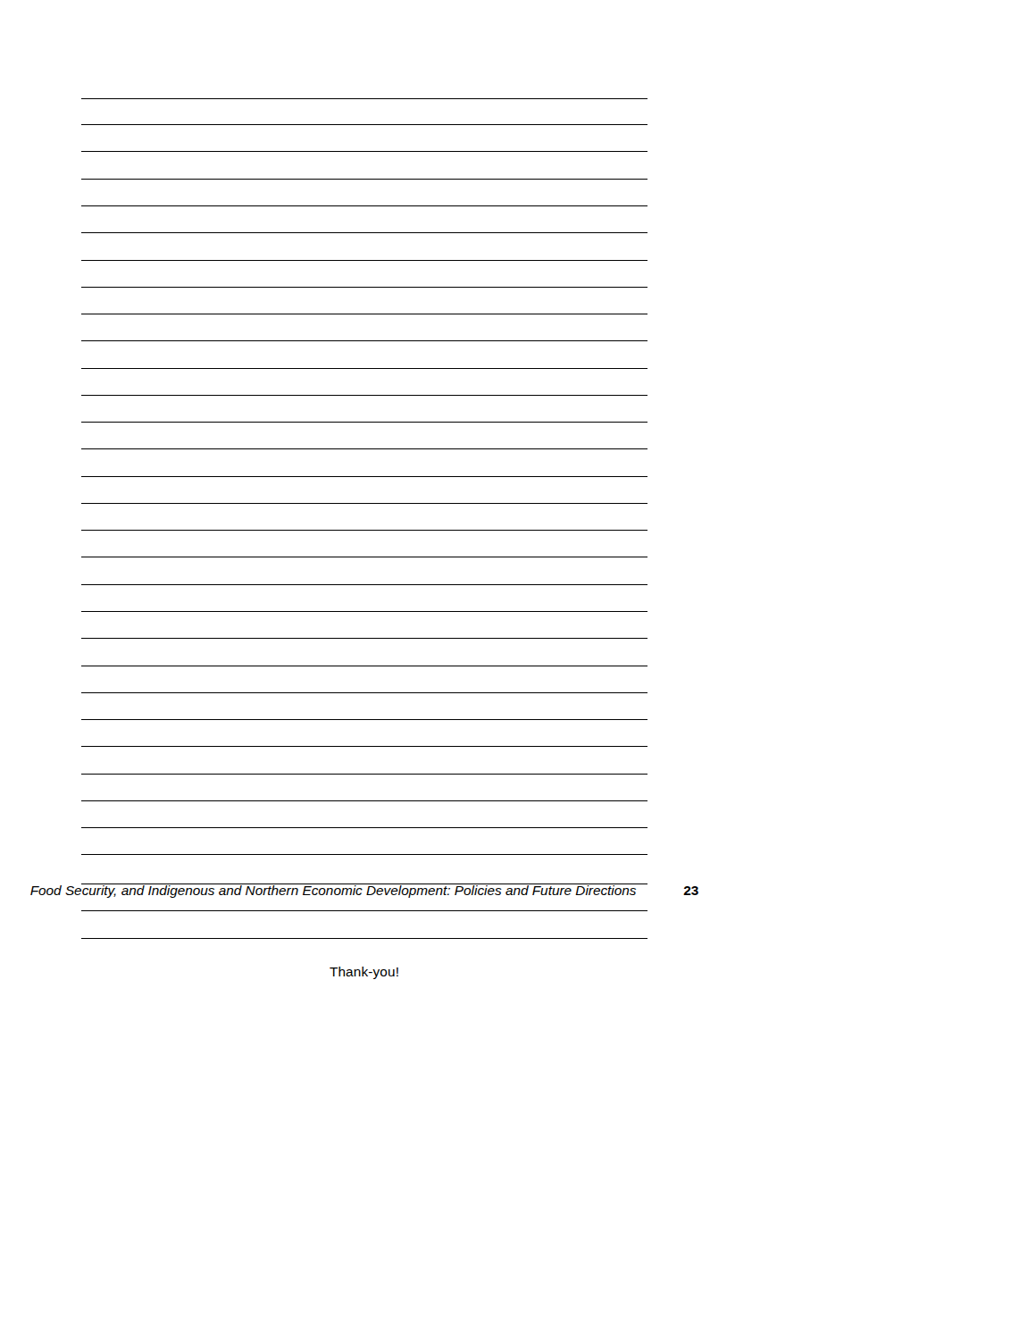Thank-you!
Food Security, and Indigenous and Northern Economic Development: Policies and Future Directions 23